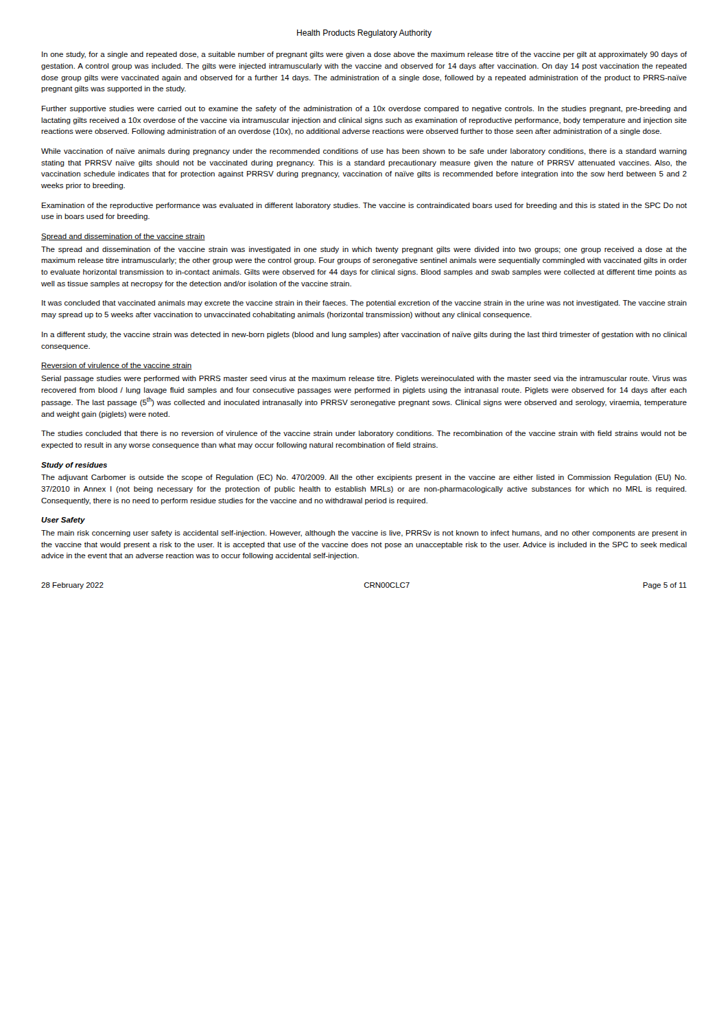Health Products Regulatory Authority
In one study, for a single and repeated dose, a suitable number of pregnant gilts were given a dose above the maximum release titre of the vaccine per gilt at approximately 90 days of gestation. A control group was included. The gilts were injected intramuscularly with the vaccine and observed for 14 days after vaccination. On day 14 post vaccination the repeated dose group gilts were vaccinated again and observed for a further 14 days. The administration of a single dose, followed by a repeated administration of the product to PRRS-naïve pregnant gilts was supported in the study.
Further supportive studies were carried out to examine the safety of the administration of a 10x overdose compared to negative controls. In the studies pregnant, pre-breeding and lactating gilts received a 10x overdose of the vaccine via intramuscular injection and clinical signs such as examination of reproductive performance, body temperature and injection site reactions were observed. Following administration of an overdose (10x), no additional adverse reactions were observed further to those seen after administration of a single dose.
While vaccination of naïve animals during pregnancy under the recommended conditions of use has been shown to be safe under laboratory conditions, there is a standard warning stating that PRRSV naïve gilts should not be vaccinated during pregnancy. This is a standard precautionary measure given the nature of PRRSV attenuated vaccines. Also, the vaccination schedule indicates that for protection against PRRSV during pregnancy, vaccination of naïve gilts is recommended before integration into the sow herd between 5 and 2 weeks prior to breeding.
Examination of the reproductive performance was evaluated in different laboratory studies. The vaccine is contraindicated boars used for breeding and this is stated in the SPC Do not use in boars used for breeding.
Spread and dissemination of the vaccine strain
The spread and dissemination of the vaccine strain was investigated in one study in which twenty pregnant gilts were divided into two groups; one group received a dose at the maximum release titre intramuscularly; the other group were the control group. Four groups of seronegative sentinel animals were sequentially commingled with vaccinated gilts in order to evaluate horizontal transmission to in-contact animals. Gilts were observed for 44 days for clinical signs. Blood samples and swab samples were collected at different time points as well as tissue samples at necropsy for the detection and/or isolation of the vaccine strain.
It was concluded that vaccinated animals may excrete the vaccine strain in their faeces. The potential excretion of the vaccine strain in the urine was not investigated. The vaccine strain may spread up to 5 weeks after vaccination to unvaccinated cohabitating animals (horizontal transmission) without any clinical consequence.
In a different study, the vaccine strain was detected in new-born piglets (blood and lung samples) after vaccination of naïve gilts during the last third trimester of gestation with no clinical consequence.
Reversion of virulence of the vaccine strain
Serial passage studies were performed with PRRS master seed virus at the maximum release titre. Piglets wereinoculated with the master seed via the intramuscular route. Virus was recovered from blood / lung lavage fluid samples and four consecutive passages were performed in piglets using the intranasal route. Piglets were observed for 14 days after each passage. The last passage (5th) was collected and inoculated intranasally into PRRSV seronegative pregnant sows. Clinical signs were observed and serology, viraemia, temperature and weight gain (piglets) were noted.
The studies concluded that there is no reversion of virulence of the vaccine strain under laboratory conditions. The recombination of the vaccine strain with field strains would not be expected to result in any worse consequence than what may occur following natural recombination of field strains.
Study of residues
The adjuvant Carbomer is outside the scope of Regulation (EC) No. 470/2009. All the other excipients present in the vaccine are either listed in Commission Regulation (EU) No. 37/2010 in Annex I (not being necessary for the protection of public health to establish MRLs) or are non-pharmacologically active substances for which no MRL is required. Consequently, there is no need to perform residue studies for the vaccine and no withdrawal period is required.
User Safety
The main risk concerning user safety is accidental self-injection. However, although the vaccine is live, PRRSv is not known to infect humans, and no other components are present in the vaccine that would present a risk to the user. It is accepted that use of the vaccine does not pose an unacceptable risk to the user. Advice is included in the SPC to seek medical advice in the event that an adverse reaction was to occur following accidental self-injection.
28 February 2022
CRN00CLC7
Page 5 of 11